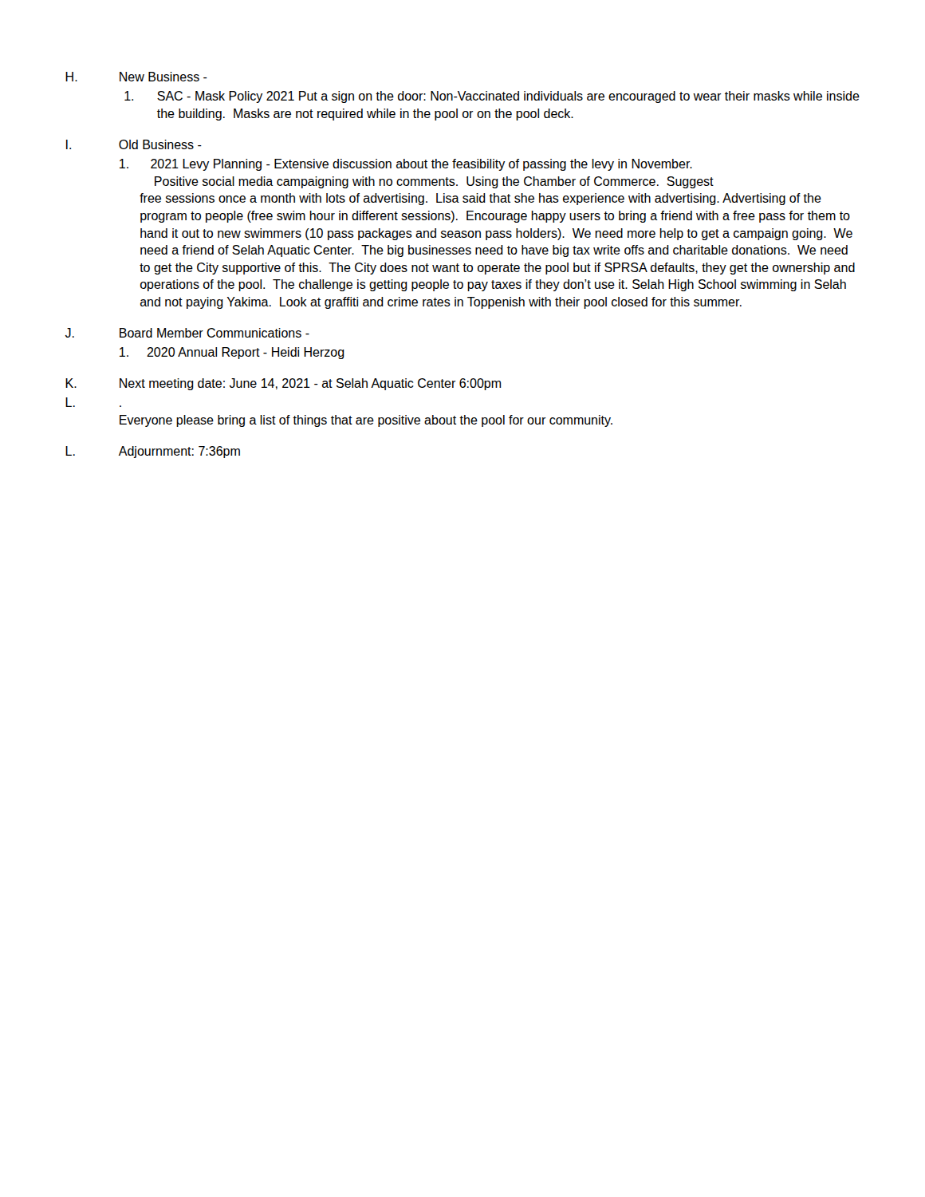H.
New Business -
1.
SAC - Mask Policy 2021 Put a sign on the door: Non-Vaccinated individuals are encouraged to wear their masks while inside the building. Masks are not required while in the pool or on the pool deck.
I.
Old Business -
1.
2021 Levy Planning - Extensive discussion about the feasibility of passing the levy in November.
Positive social media campaigning with no comments. Using the Chamber of Commerce. Suggest
free sessions once a month with lots of advertising. Lisa said that she has experience with advertising. Advertising of the program to people (free swim hour in different sessions). Encourage happy users to bring a friend with a free pass for them to hand it out to new swimmers (10 pass packages and season pass holders). We need more help to get a campaign going. We need a friend of Selah Aquatic Center. The big businesses need to have big tax write offs and charitable donations. We need to get the City supportive of this. The City does not want to operate the pool but if SPRSA defaults, they get the ownership and operations of the pool. The challenge is getting people to pay taxes if they don’t use it. Selah High School swimming in Selah and not paying Yakima. Look at graffiti and crime rates in Toppenish with their pool closed for this summer.
J.
Board Member Communications -
1.
2020 Annual Report - Heidi Herzog
K.
Next meeting date: June 14, 2021 - at Selah Aquatic Center 6:00pm
L.
.
Everyone please bring a list of things that are positive about the pool for our community.
L.
Adjournment: 7:36pm